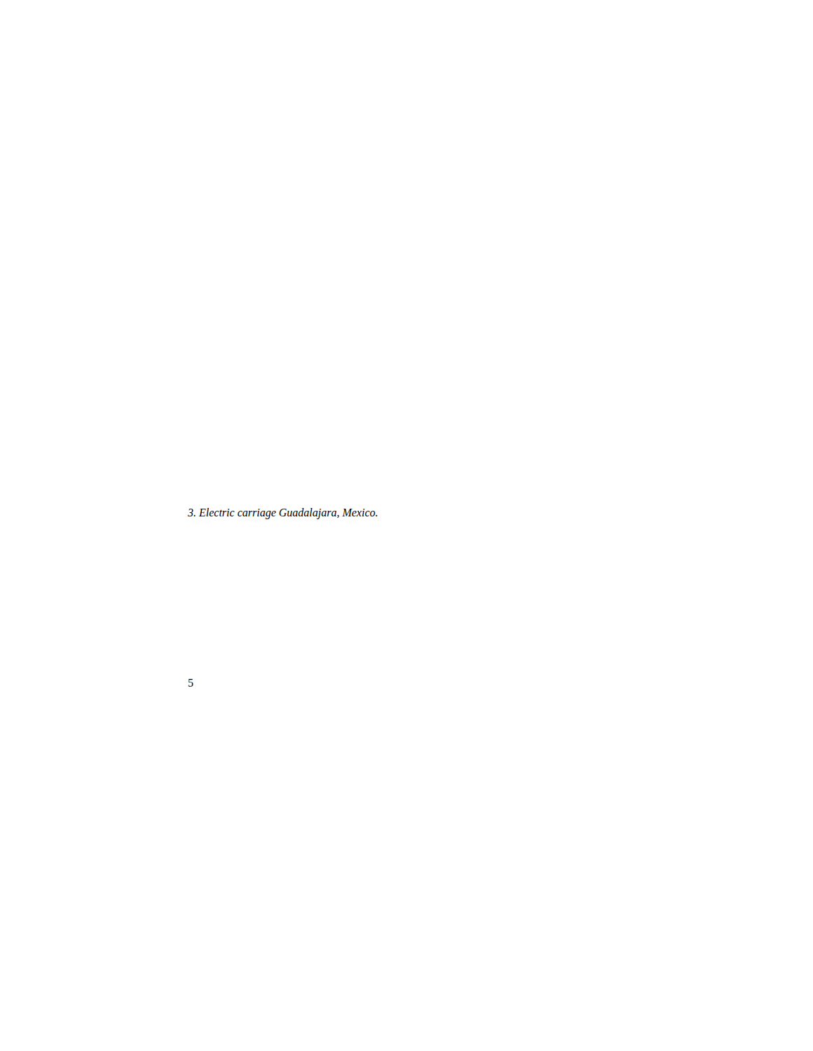3. Electric carriage Guadalajara, Mexico.
5